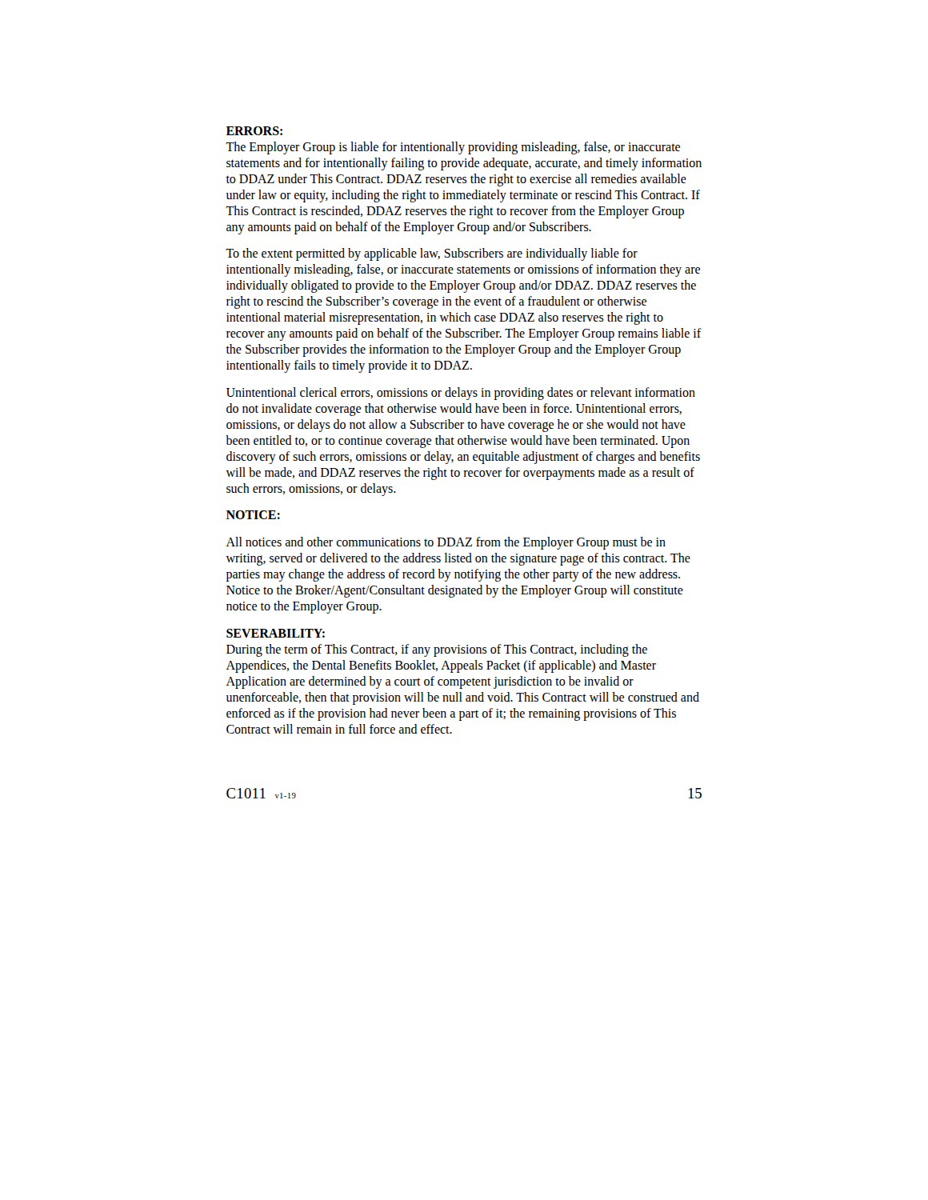Errors:
The Employer Group is liable for intentionally providing misleading, false, or inaccurate statements and for intentionally failing to provide adequate, accurate, and timely information to DDAZ under This Contract. DDAZ reserves the right to exercise all remedies available under law or equity, including the right to immediately terminate or rescind This Contract. If This Contract is rescinded, DDAZ reserves the right to recover from the Employer Group any amounts paid on behalf of the Employer Group and/or Subscribers.
To the extent permitted by applicable law, Subscribers are individually liable for intentionally misleading, false, or inaccurate statements or omissions of information they are individually obligated to provide to the Employer Group and/or DDAZ. DDAZ reserves the right to rescind the Subscriber’s coverage in the event of a fraudulent or otherwise intentional material misrepresentation, in which case DDAZ also reserves the right to recover any amounts paid on behalf of the Subscriber. The Employer Group remains liable if the Subscriber provides the information to the Employer Group and the Employer Group intentionally fails to timely provide it to DDAZ.
Unintentional clerical errors, omissions or delays in providing dates or relevant information do not invalidate coverage that otherwise would have been in force. Unintentional errors, omissions, or delays do not allow a Subscriber to have coverage he or she would not have been entitled to, or to continue coverage that otherwise would have been terminated. Upon discovery of such errors, omissions or delay, an equitable adjustment of charges and benefits will be made, and DDAZ reserves the right to recover for overpayments made as a result of such errors, omissions, or delays.
Notice:
All notices and other communications to DDAZ from the Employer Group must be in writing, served or delivered to the address listed on the signature page of this contract. The parties may change the address of record by notifying the other party of the new address. Notice to the Broker/Agent/Consultant designated by the Employer Group will constitute notice to the Employer Group.
Severability:
During the term of This Contract, if any provisions of This Contract, including the Appendices, the Dental Benefits Booklet, Appeals Packet (if applicable) and Master Application are determined by a court of competent jurisdiction to be invalid or unenforceable, then that provision will be null and void. This Contract will be construed and enforced as if the provision had never been a part of it; the remaining provisions of This Contract will remain in full force and effect.
C1011 v1-19 15